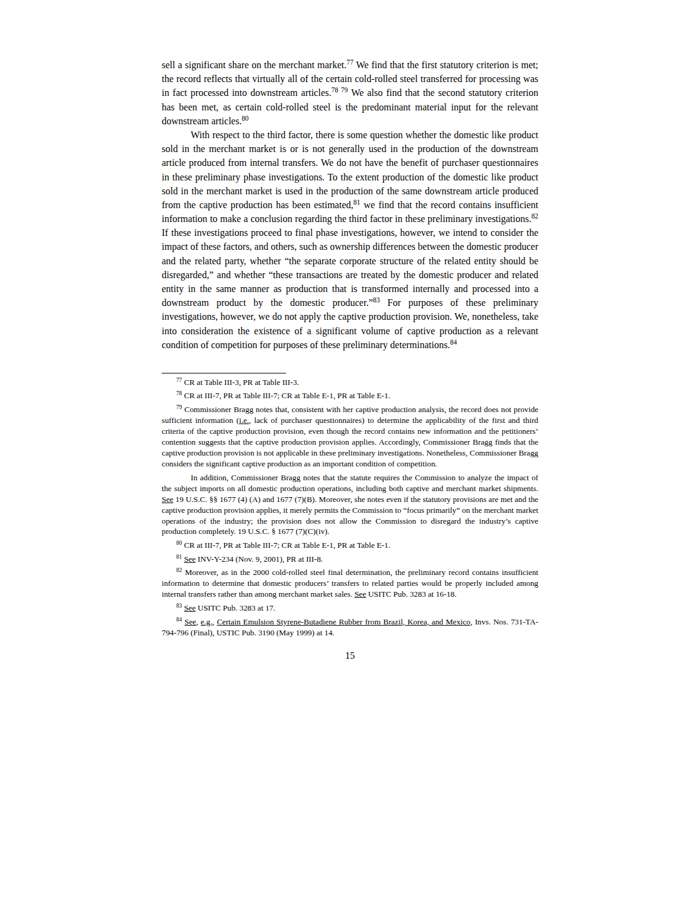sell a significant share on the merchant market.77 We find that the first statutory criterion is met; the record reflects that virtually all of the certain cold-rolled steel transferred for processing was in fact processed into downstream articles.78 79 We also find that the second statutory criterion has been met, as certain cold-rolled steel is the predominant material input for the relevant downstream articles.80
With respect to the third factor, there is some question whether the domestic like product sold in the merchant market is or is not generally used in the production of the downstream article produced from internal transfers. We do not have the benefit of purchaser questionnaires in these preliminary phase investigations. To the extent production of the domestic like product sold in the merchant market is used in the production of the same downstream article produced from the captive production has been estimated,81 we find that the record contains insufficient information to make a conclusion regarding the third factor in these preliminary investigations.82 If these investigations proceed to final phase investigations, however, we intend to consider the impact of these factors, and others, such as ownership differences between the domestic producer and the related party, whether “the separate corporate structure of the related entity should be disregarded,” and whether “these transactions are treated by the domestic producer and related entity in the same manner as production that is transformed internally and processed into a downstream product by the domestic producer.”83 For purposes of these preliminary investigations, however, we do not apply the captive production provision. We, nonetheless, take into consideration the existence of a significant volume of captive production as a relevant condition of competition for purposes of these preliminary determinations.84
77 CR at Table III-3, PR at Table III-3.
78 CR at III-7, PR at Table III-7; CR at Table E-1, PR at Table E-1.
79 Commissioner Bragg notes that, consistent with her captive production analysis, the record does not provide sufficient information (i.e., lack of purchaser questionnaires) to determine the applicability of the first and third criteria of the captive production provision, even though the record contains new information and the petitioners’ contention suggests that the captive production provision applies. Accordingly, Commissioner Bragg finds that the captive production provision is not applicable in these preliminary investigations. Nonetheless, Commissioner Bragg considers the significant captive production as an important condition of competition.
In addition, Commissioner Bragg notes that the statute requires the Commission to analyze the impact of the subject imports on all domestic production operations, including both captive and merchant market shipments. See 19 U.S.C. §§ 1677 (4) (A) and 1677 (7)(B). Moreover, she notes even if the statutory provisions are met and the captive production provision applies, it merely permits the Commission to “focus primarily” on the merchant market operations of the industry; the provision does not allow the Commission to disregard the industry’s captive production completely. 19 U.S.C. § 1677 (7)(C)(iv).
80 CR at III-7, PR at Table III-7; CR at Table E-1, PR at Table E-1.
81 See INV-Y-234 (Nov. 9, 2001), PR at III-8.
82 Moreover, as in the 2000 cold-rolled steel final determination, the preliminary record contains insufficient information to determine that domestic producers’ transfers to related parties would be properly included among internal transfers rather than among merchant market sales. See USITC Pub. 3283 at 16-18.
83 See USITC Pub. 3283 at 17.
84 See, e.g., Certain Emulsion Styrene-Butadiene Rubber from Brazil, Korea, and Mexico, Invs. Nos. 731-TA-794-796 (Final), USTIC Pub. 3190 (May 1999) at 14.
15